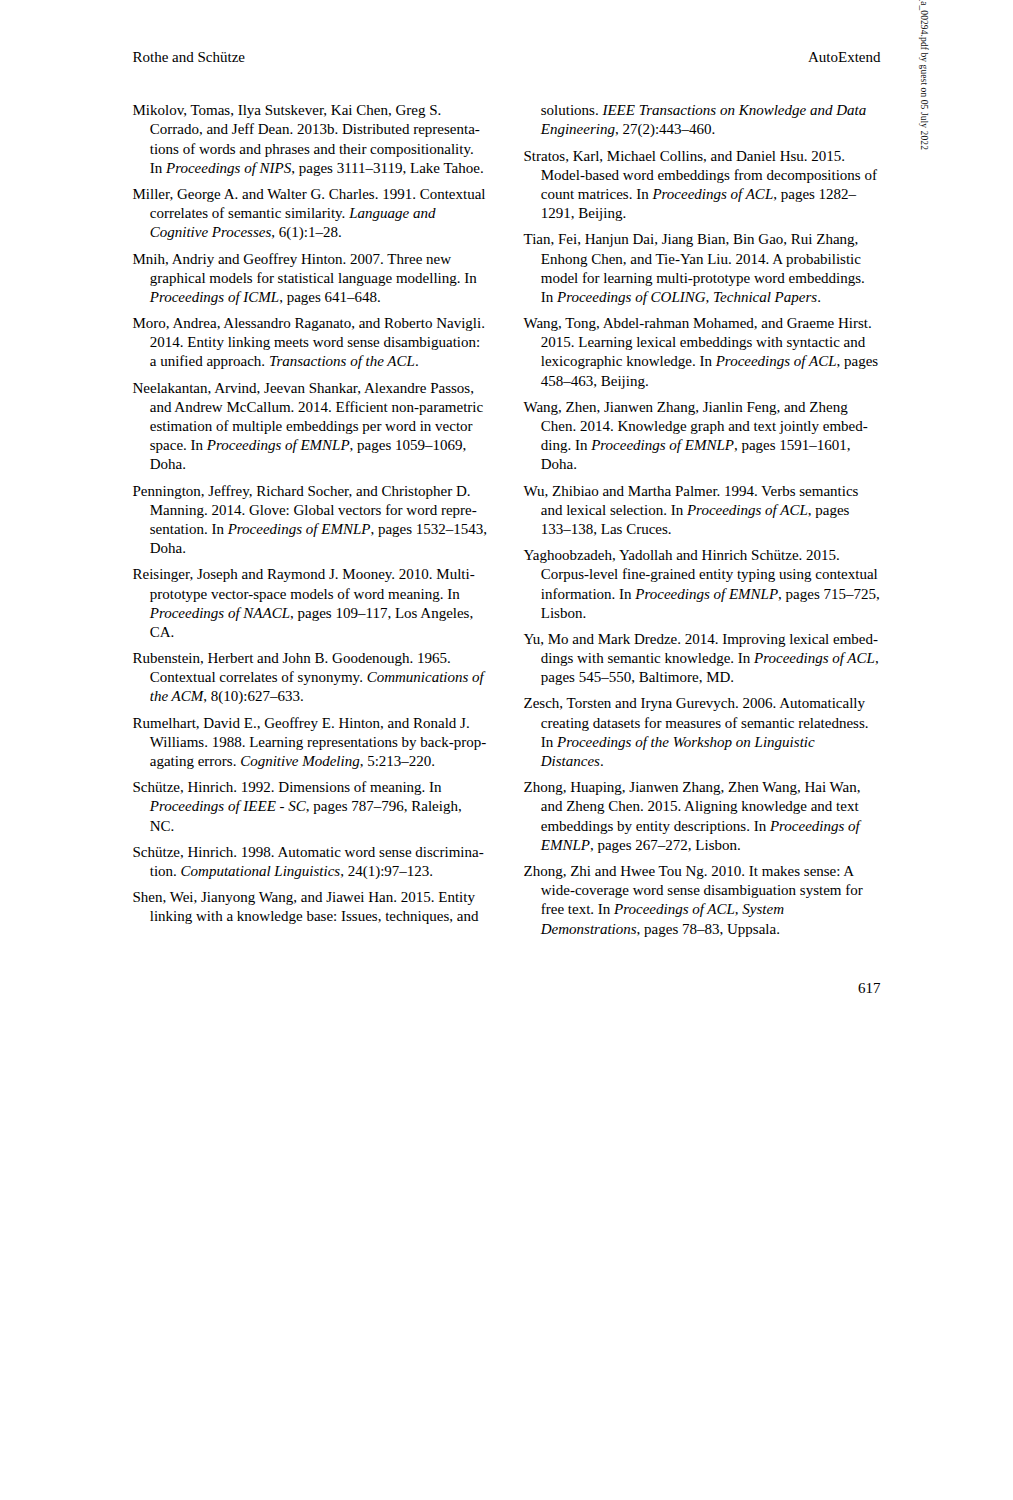Rothe and Schütze
AutoExtend
Downloaded from http://direct.mit.edu/coli/article-pdf/43/3/593/1808324/coli_a_00294.pdf by guest on 05 July 2022
Mikolov, Tomas, Ilya Sutskever, Kai Chen, Greg S. Corrado, and Jeff Dean. 2013b. Distributed representations of words and phrases and their compositionality. In Proceedings of NIPS, pages 3111–3119, Lake Tahoe.
Miller, George A. and Walter G. Charles. 1991. Contextual correlates of semantic similarity. Language and Cognitive Processes, 6(1):1–28.
Mnih, Andriy and Geoffrey Hinton. 2007. Three new graphical models for statistical language modelling. In Proceedings of ICML, pages 641–648.
Moro, Andrea, Alessandro Raganato, and Roberto Navigli. 2014. Entity linking meets word sense disambiguation: a unified approach. Transactions of the ACL.
Neelakantan, Arvind, Jeevan Shankar, Alexandre Passos, and Andrew McCallum. 2014. Efficient non-parametric estimation of multiple embeddings per word in vector space. In Proceedings of EMNLP, pages 1059–1069, Doha.
Pennington, Jeffrey, Richard Socher, and Christopher D. Manning. 2014. Glove: Global vectors for word representation. In Proceedings of EMNLP, pages 1532–1543, Doha.
Reisinger, Joseph and Raymond J. Mooney. 2010. Multi-prototype vector-space models of word meaning. In Proceedings of NAACL, pages 109–117, Los Angeles, CA.
Rubenstein, Herbert and John B. Goodenough. 1965. Contextual correlates of synonymy. Communications of the ACM, 8(10):627–633.
Rumelhart, David E., Geoffrey E. Hinton, and Ronald J. Williams. 1988. Learning representations by back-propagating errors. Cognitive Modeling, 5:213–220.
Schütze, Hinrich. 1992. Dimensions of meaning. In Proceedings of IEEE - SC, pages 787–796, Raleigh, NC.
Schütze, Hinrich. 1998. Automatic word sense discrimination. Computational Linguistics, 24(1):97–123.
Shen, Wei, Jianyong Wang, and Jiawei Han. 2015. Entity linking with a knowledge base: Issues, techniques, and solutions. IEEE Transactions on Knowledge and Data Engineering, 27(2):443–460.
Stratos, Karl, Michael Collins, and Daniel Hsu. 2015. Model-based word embeddings from decompositions of count matrices. In Proceedings of ACL, pages 1282–1291, Beijing.
Tian, Fei, Hanjun Dai, Jiang Bian, Bin Gao, Rui Zhang, Enhong Chen, and Tie-Yan Liu. 2014. A probabilistic model for learning multi-prototype word embeddings. In Proceedings of COLING, Technical Papers.
Wang, Tong, Abdel-rahman Mohamed, and Graeme Hirst. 2015. Learning lexical embeddings with syntactic and lexicographic knowledge. In Proceedings of ACL, pages 458–463, Beijing.
Wang, Zhen, Jianwen Zhang, Jianlin Feng, and Zheng Chen. 2014. Knowledge graph and text jointly embedding. In Proceedings of EMNLP, pages 1591–1601, Doha.
Wu, Zhibiao and Martha Palmer. 1994. Verbs semantics and lexical selection. In Proceedings of ACL, pages 133–138, Las Cruces.
Yaghoobzadeh, Yadollah and Hinrich Schütze. 2015. Corpus-level fine-grained entity typing using contextual information. In Proceedings of EMNLP, pages 715–725, Lisbon.
Yu, Mo and Mark Dredze. 2014. Improving lexical embeddings with semantic knowledge. In Proceedings of ACL, pages 545–550, Baltimore, MD.
Zesch, Torsten and Iryna Gurevych. 2006. Automatically creating datasets for measures of semantic relatedness. In Proceedings of the Workshop on Linguistic Distances.
Zhong, Huaping, Jianwen Zhang, Zhen Wang, Hai Wan, and Zheng Chen. 2015. Aligning knowledge and text embeddings by entity descriptions. In Proceedings of EMNLP, pages 267–272, Lisbon.
Zhong, Zhi and Hwee Tou Ng. 2010. It makes sense: A wide-coverage word sense disambiguation system for free text. In Proceedings of ACL, System Demonstrations, pages 78–83, Uppsala.
617